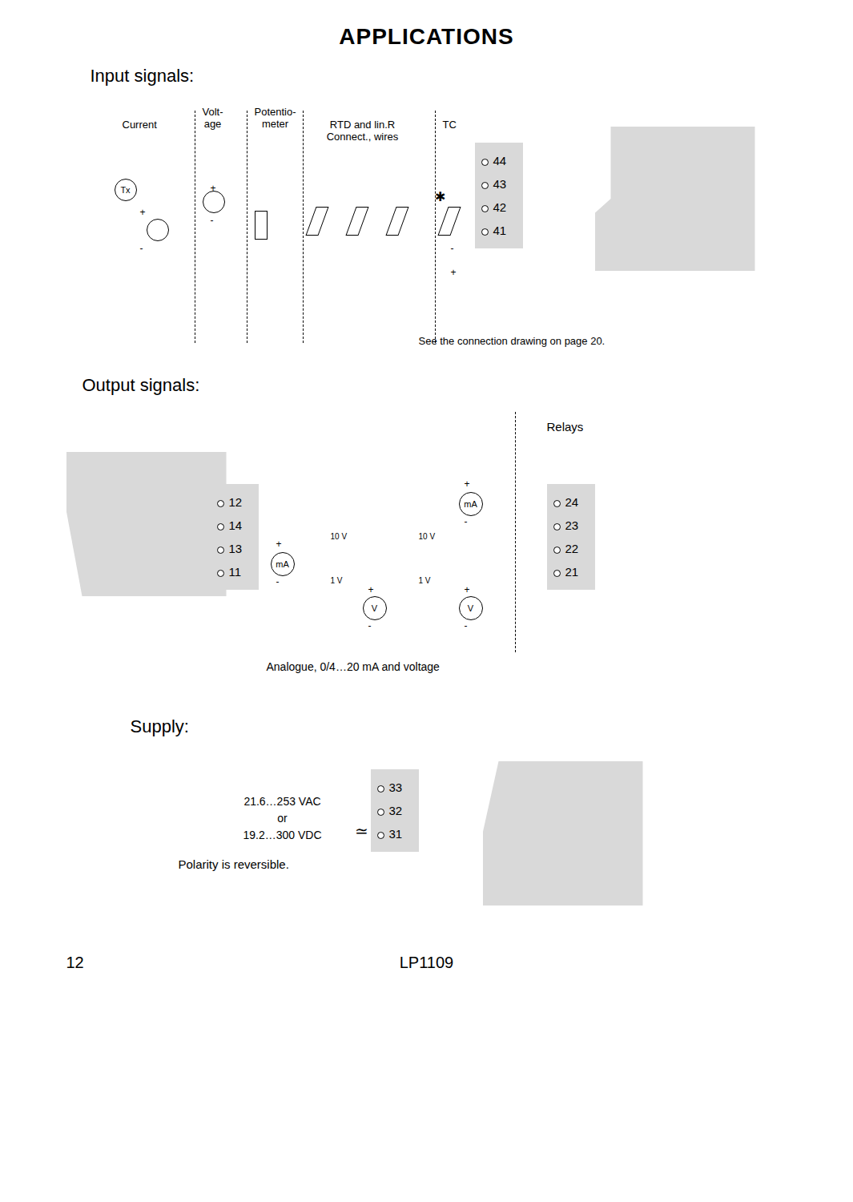APPLICATIONS
Input signals:
Current
Volt-
age
Potentio-
meter
RTD and lin.R
Connect., wires
TC
Tx
+
-
+
-
✱
-
+
44
43
42
41
See the connection drawing on page 20.
Output signals:
Relays
12
14
13
11
24
23
22
21
mA
+
-
mA
+
-
V
+
-
V
+
-
10 V
1 V
10 V
1 V
Analogue, 0/4…20 mA and voltage
Supply:
33
32
31
21.6…253 VAC
or
19.2…300 VDC
≃
Polarity is reversible.
12
LP1109